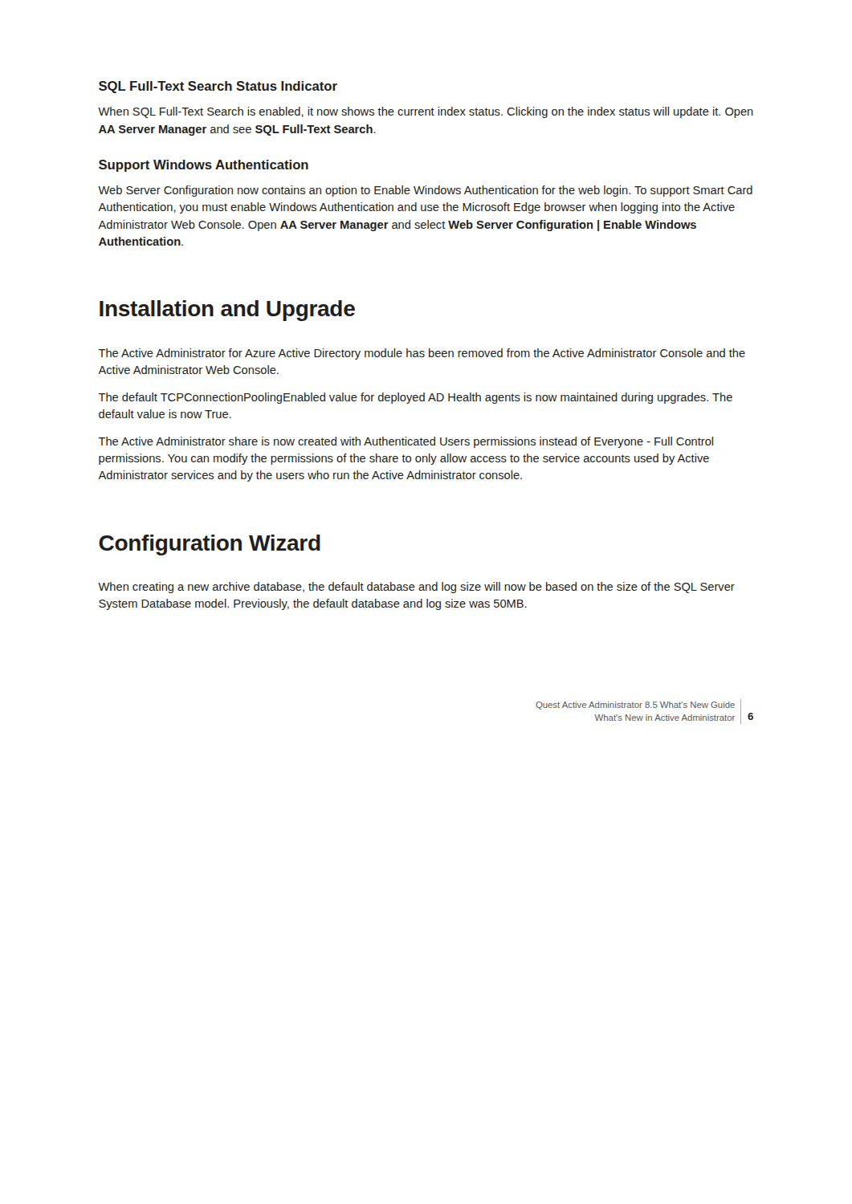SQL Full-Text Search Status Indicator
When SQL Full-Text Search is enabled, it now shows the current index status. Clicking on the index status will update it. Open AA Server Manager and see SQL Full-Text Search.
Support Windows Authentication
Web Server Configuration now contains an option to Enable Windows Authentication for the web login. To support Smart Card Authentication, you must enable Windows Authentication and use the Microsoft Edge browser when logging into the Active Administrator Web Console. Open AA Server Manager and select Web Server Configuration | Enable Windows Authentication.
Installation and Upgrade
The Active Administrator for Azure Active Directory module has been removed from the Active Administrator Console and the Active Administrator Web Console.
The default TCPConnectionPoolingEnabled value for deployed AD Health agents is now maintained during upgrades. The default value is now True.
The Active Administrator share is now created with Authenticated Users permissions instead of Everyone - Full Control permissions. You can modify the permissions of the share to only allow access to the service accounts used by Active Administrator services and by the users who run the Active Administrator console.
Configuration Wizard
When creating a new archive database, the default database and log size will now be based on the size of the SQL Server System Database model. Previously, the default database and log size was 50MB.
Quest Active Administrator 8.5 What's New Guide
What's New in Active Administrator
6